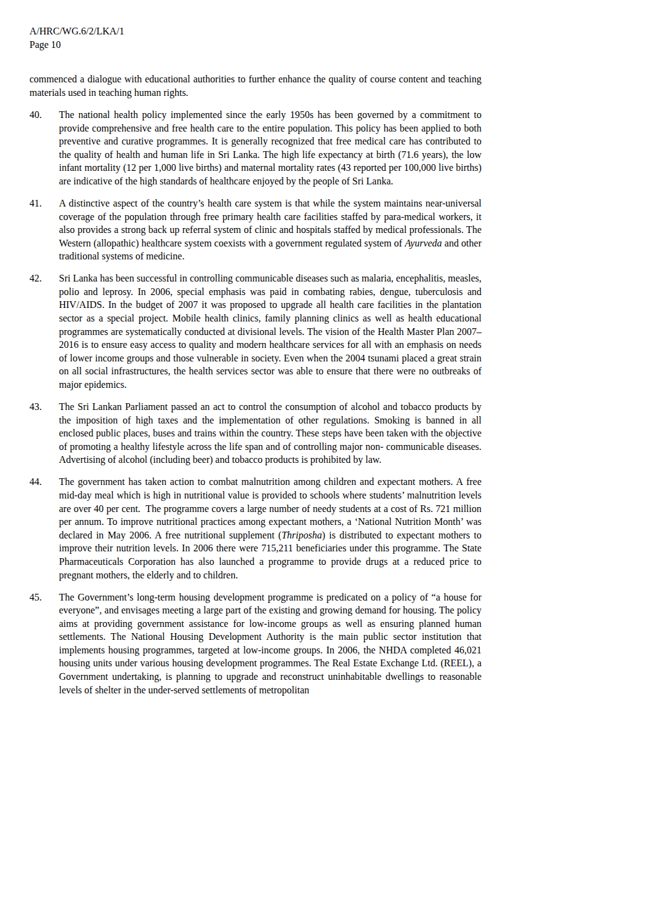A/HRC/WG.6/2/LKA/1
Page 10
commenced a dialogue with educational authorities to further enhance the quality of course content and teaching materials used in teaching human rights.
40.
The national health policy implemented since the early 1950s has been governed by a commitment to provide comprehensive and free health care to the entire population. This policy has been applied to both preventive and curative programmes. It is generally recognized that free medical care has contributed to the quality of health and human life in Sri Lanka. The high life expectancy at birth (71.6 years), the low infant mortality (12 per 1,000 live births) and maternal mortality rates (43 reported per 100,000 live births) are indicative of the high standards of healthcare enjoyed by the people of Sri Lanka.
41.
A distinctive aspect of the country’s health care system is that while the system maintains near-universal coverage of the population through free primary health care facilities staffed by para-medical workers, it also provides a strong back up referral system of clinic and hospitals staffed by medical professionals. The Western (allopathic) healthcare system coexists with a government regulated system of Ayurveda and other traditional systems of medicine.
42.
Sri Lanka has been successful in controlling communicable diseases such as malaria, encephalitis, measles, polio and leprosy. In 2006, special emphasis was paid in combating rabies, dengue, tuberculosis and HIV/AIDS. In the budget of 2007 it was proposed to upgrade all health care facilities in the plantation sector as a special project. Mobile health clinics, family planning clinics as well as health educational programmes are systematically conducted at divisional levels. The vision of the Health Master Plan 2007–2016 is to ensure easy access to quality and modern healthcare services for all with an emphasis on needs of lower income groups and those vulnerable in society. Even when the 2004 tsunami placed a great strain on all social infrastructures, the health services sector was able to ensure that there were no outbreaks of major epidemics.
43.
The Sri Lankan Parliament passed an act to control the consumption of alcohol and tobacco products by the imposition of high taxes and the implementation of other regulations. Smoking is banned in all enclosed public places, buses and trains within the country. These steps have been taken with the objective of promoting a healthy lifestyle across the life span and of controlling major non- communicable diseases. Advertising of alcohol (including beer) and tobacco products is prohibited by law.
44.
The government has taken action to combat malnutrition among children and expectant mothers. A free mid-day meal which is high in nutritional value is provided to schools where students’ malnutrition levels are over 40 per cent. The programme covers a large number of needy students at a cost of Rs. 721 million per annum. To improve nutritional practices among expectant mothers, a ‘National Nutrition Month’ was declared in May 2006. A free nutritional supplement (Thriposha) is distributed to expectant mothers to improve their nutrition levels. In 2006 there were 715,211 beneficiaries under this programme. The State Pharmaceuticals Corporation has also launched a programme to provide drugs at a reduced price to pregnant mothers, the elderly and to children.
45.
The Government’s long-term housing development programme is predicated on a policy of “a house for everyone”, and envisages meeting a large part of the existing and growing demand for housing. The policy aims at providing government assistance for low-income groups as well as ensuring planned human settlements. The National Housing Development Authority is the main public sector institution that implements housing programmes, targeted at low-income groups. In 2006, the NHDA completed 46,021 housing units under various housing development programmes. The Real Estate Exchange Ltd. (REEL), a Government undertaking, is planning to upgrade and reconstruct uninhabitable dwellings to reasonable levels of shelter in the under-served settlements of metropolitan